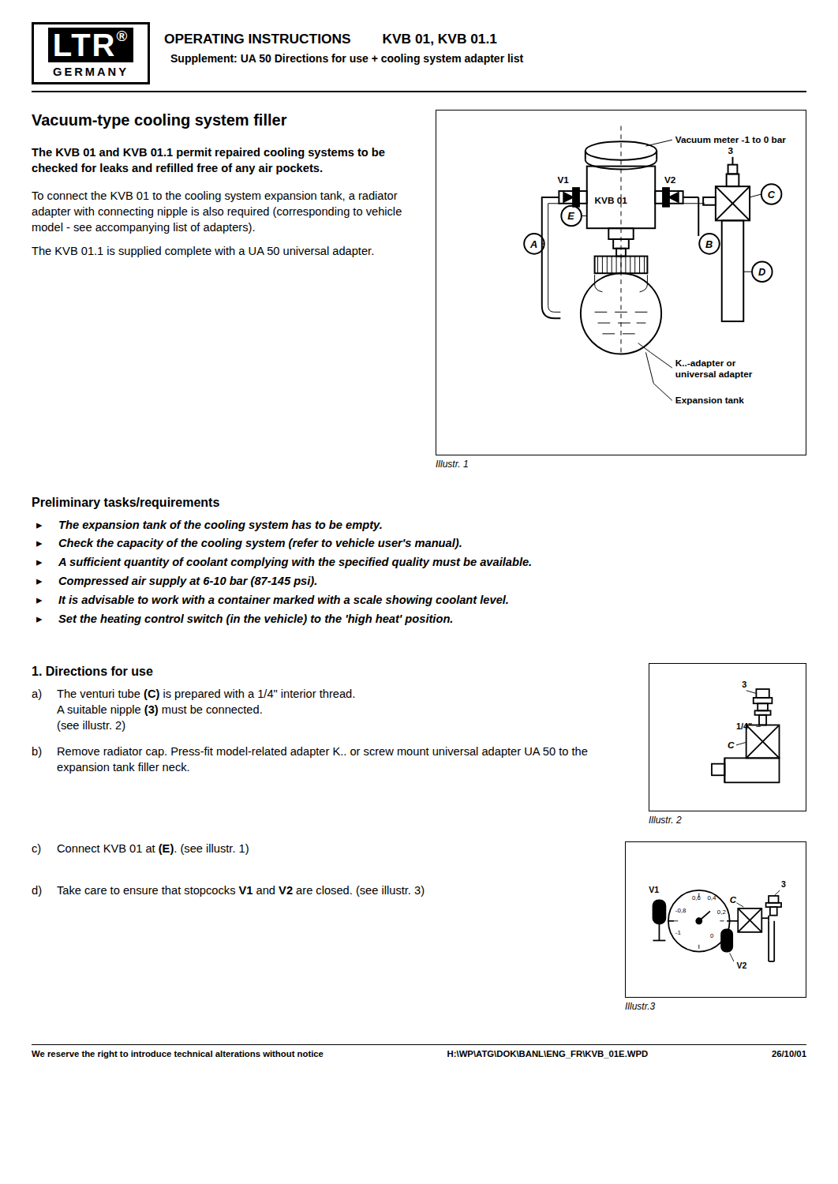LTR®
GERMANY
OPERATING INSTRUCTIONS KVB 01, KVB 01.1
Supplement: UA 50 Directions for use + cooling system adapter list
Vacuum-type cooling system filler
The KVB 01 and KVB 01.1 permit repaired cooling systems to be checked for leaks and refilled free of any air pockets.
To connect the KVB 01 to the cooling system expansion tank, a radiator adapter with connecting nipple is also required (corresponding to vehicle model - see accompanying list of adapters).
The KVB 01.1 is supplied complete with a UA 50 universal adapter.
Vacuum meter -1 to 0 bar KVB 01 V1 A V2 B 3 C D E K..-adapter or universal adapter Expansion tank
Illustr. 1
Preliminary tasks/requirements
The expansion tank of the cooling system has to be empty.
Check the capacity of the cooling system (refer to vehicle user's manual).
A sufficient quantity of coolant complying with the specified quality must be available.
Compressed air supply at 6-10 bar (87-145 psi).
It is advisable to work with a container marked with a scale showing coolant level.
Set the heating control switch (in the vehicle) to the 'high heat' position.
1. Directions for use
a)
The venturi tube (C) is prepared with a 1/4" interior thread.
A suitable nipple (3) must be connected.
(see illustr. 2)
b)
Remove radiator cap. Press-fit model-related adapter K.. or screw mount universal adapter UA 50 to the expansion tank filler neck.
3 1/4" C
Illustr. 2
c)
Connect KVB 01 at (E). (see illustr. 1)
d)
Take care to ensure that stopcocks V1 and V2 are closed. (see illustr. 3)
0,6 0,4 -0,8 0,2 -1 0 V1 V2 C 3
Illustr.3
We reserve the right to introduce technical alterations without notice
H:\WP\ATG\DOK\BANL\ENG_FR\KVB_01E.WPD
26/10/01